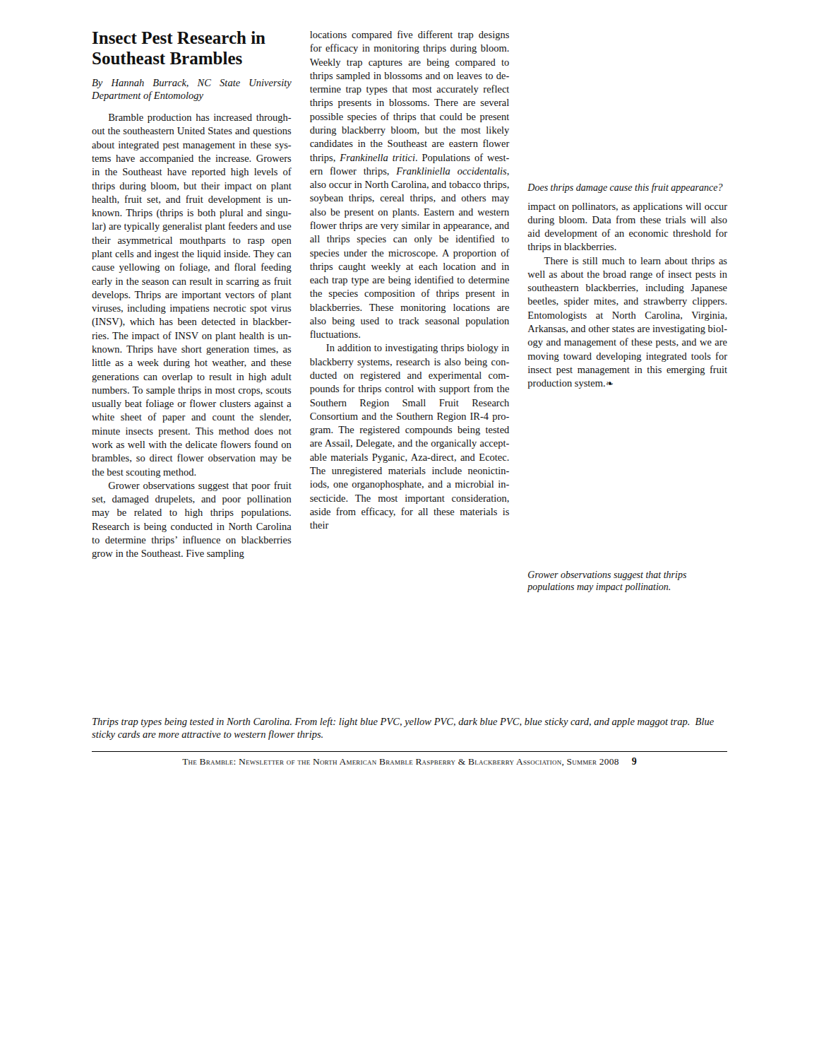Insect Pest Research in Southeast Brambles
By Hannah Burrack, NC State University Department of Entomology
Bramble production has increased throughout the southeastern United States and questions about integrated pest management in these systems have accompanied the increase. Growers in the Southeast have reported high levels of thrips during bloom, but their impact on plant health, fruit set, and fruit development is unknown. Thrips (thrips is both plural and singular) are typically generalist plant feeders and use their asymmetrical mouthparts to rasp open plant cells and ingest the liquid inside. They can cause yellowing on foliage, and floral feeding early in the season can result in scarring as fruit develops. Thrips are important vectors of plant viruses, including impatiens necrotic spot virus (INSV), which has been detected in blackberries. The impact of INSV on plant health is unknown. Thrips have short generation times, as little as a week during hot weather, and these generations can overlap to result in high adult numbers. To sample thrips in most crops, scouts usually beat foliage or flower clusters against a white sheet of paper and count the slender, minute insects present. This method does not work as well with the delicate flowers found on brambles, so direct flower observation may be the best scouting method.
Grower observations suggest that poor fruit set, damaged drupelets, and poor pollination may be related to high thrips populations. Research is being conducted in North Carolina to determine thrips’ influence on blackberries grow in the Southeast. Five sampling
locations compared five different trap designs for efficacy in monitoring thrips during bloom. Weekly trap captures are being compared to thrips sampled in blossoms and on leaves to determine trap types that most accurately reflect thrips presents in blossoms. There are several possible species of thrips that could be present during blackberry bloom, but the most likely candidates in the Southeast are eastern flower thrips, Frankinella tritici. Populations of western flower thrips, Frankliniella occidentalis, also occur in North Carolina, and tobacco thrips, soybean thrips, cereal thrips, and others may also be present on plants. Eastern and western flower thrips are very similar in appearance, and all thrips species can only be identified to species under the microscope. A proportion of thrips caught weekly at each location and in each trap type are being identified to determine the species composition of thrips present in blackberries. These monitoring locations are also being used to track seasonal population fluctuations.
In addition to investigating thrips biology in blackberry systems, research is also being conducted on registered and experimental compounds for thrips control with support from the Southern Region Small Fruit Research Consortium and the Southern Region IR-4 program. The registered compounds being tested are Assail, Delegate, and the organically acceptable materials Pyganic, Aza-direct, and Ecotec. The unregistered materials include neonictiniods, one organophosphate, and a microbial insecticide. The most important consideration, aside from efficacy, for all these materials is their
Does thrips damage cause this fruit appearance?
impact on pollinators, as applications will occur during bloom. Data from these trials will also aid development of an economic threshold for thrips in blackberries.
There is still much to learn about thrips as well as about the broad range of insect pests in southeastern blackberries, including Japanese beetles, spider mites, and strawberry clippers. Entomologists at North Carolina, Virginia, Arkansas, and other states are investigating biology and management of these pests, and we are moving toward developing integrated tools for insect pest management in this emerging fruit production system.❧
Grower observations suggest that thrips populations may impact pollination.
Thrips trap types being tested in North Carolina. From left: light blue PVC, yellow PVC, dark blue PVC, blue sticky card, and apple maggot trap. Blue sticky cards are more attractive to western flower thrips.
The Bramble: Newsletter of the North American Bramble Raspberry & Blackberry Association, Summer 2008 9